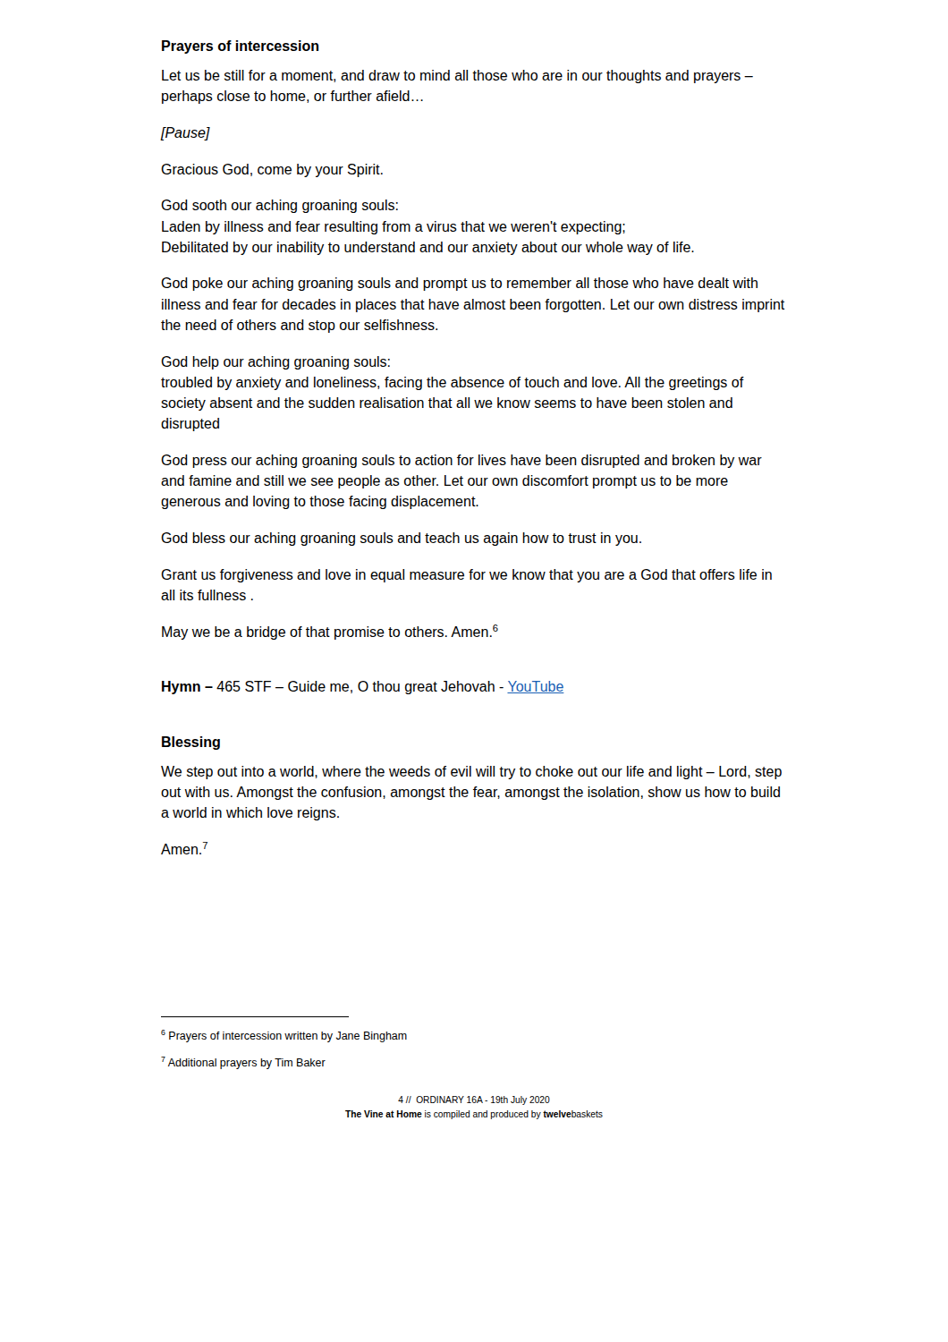Prayers of intercession
Let us be still for a moment, and draw to mind all those who are in our thoughts and prayers – perhaps close to home, or further afield…
[Pause]
Gracious God, come by your Spirit.
God sooth our aching groaning souls:
Laden by illness and fear resulting from a virus that we weren't expecting;
Debilitated by our inability to understand and our anxiety about our whole way of life.
God poke our aching groaning souls and prompt us to remember all those who have dealt with illness and fear for decades in places that have almost been forgotten. Let our own distress imprint the need of others and stop our selfishness.
God help our aching groaning souls:
troubled by anxiety and loneliness, facing the absence of touch and love. All the greetings of society absent and the sudden realisation that all we know seems to have been stolen and disrupted
God press our aching groaning souls to action for lives have been disrupted and broken by war and famine and still we see people as other. Let our own discomfort prompt us to be more generous and loving to those facing displacement.
God bless our aching groaning souls and teach us again how to trust in you.
Grant us forgiveness and love in equal measure for we know that you are a God that offers life in all its fullness .
May we be a bridge of that promise to others. Amen.6
Hymn – 465 STF – Guide me, O thou great Jehovah - YouTube
Blessing
We step out into a world, where the weeds of evil will try to choke out our life and light – Lord, step out with us. Amongst the confusion, amongst the fear, amongst the isolation, show us how to build a world in which love reigns.
Amen.7
6 Prayers of intercession written by Jane Bingham
7 Additional prayers by Tim Baker
4 // ORDINARY 16A - 19th July 2020
The Vine at Home is compiled and produced by twelvebaskets